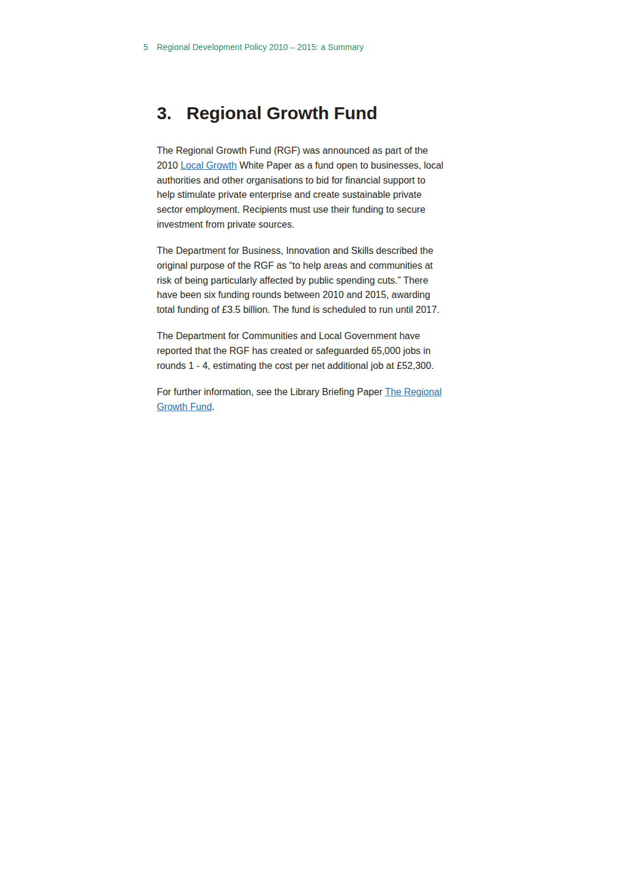5 Regional Development Policy 2010 – 2015: a Summary
3. Regional Growth Fund
The Regional Growth Fund (RGF) was announced as part of the 2010 Local Growth White Paper as a fund open to businesses, local authorities and other organisations to bid for financial support to help stimulate private enterprise and create sustainable private sector employment. Recipients must use their funding to secure investment from private sources.
The Department for Business, Innovation and Skills described the original purpose of the RGF as “to help areas and communities at risk of being particularly affected by public spending cuts.” There have been six funding rounds between 2010 and 2015, awarding total funding of £3.5 billion. The fund is scheduled to run until 2017.
The Department for Communities and Local Government have reported that the RGF has created or safeguarded 65,000 jobs in rounds 1 - 4, estimating the cost per net additional job at £52,300.
For further information, see the Library Briefing Paper The Regional Growth Fund.